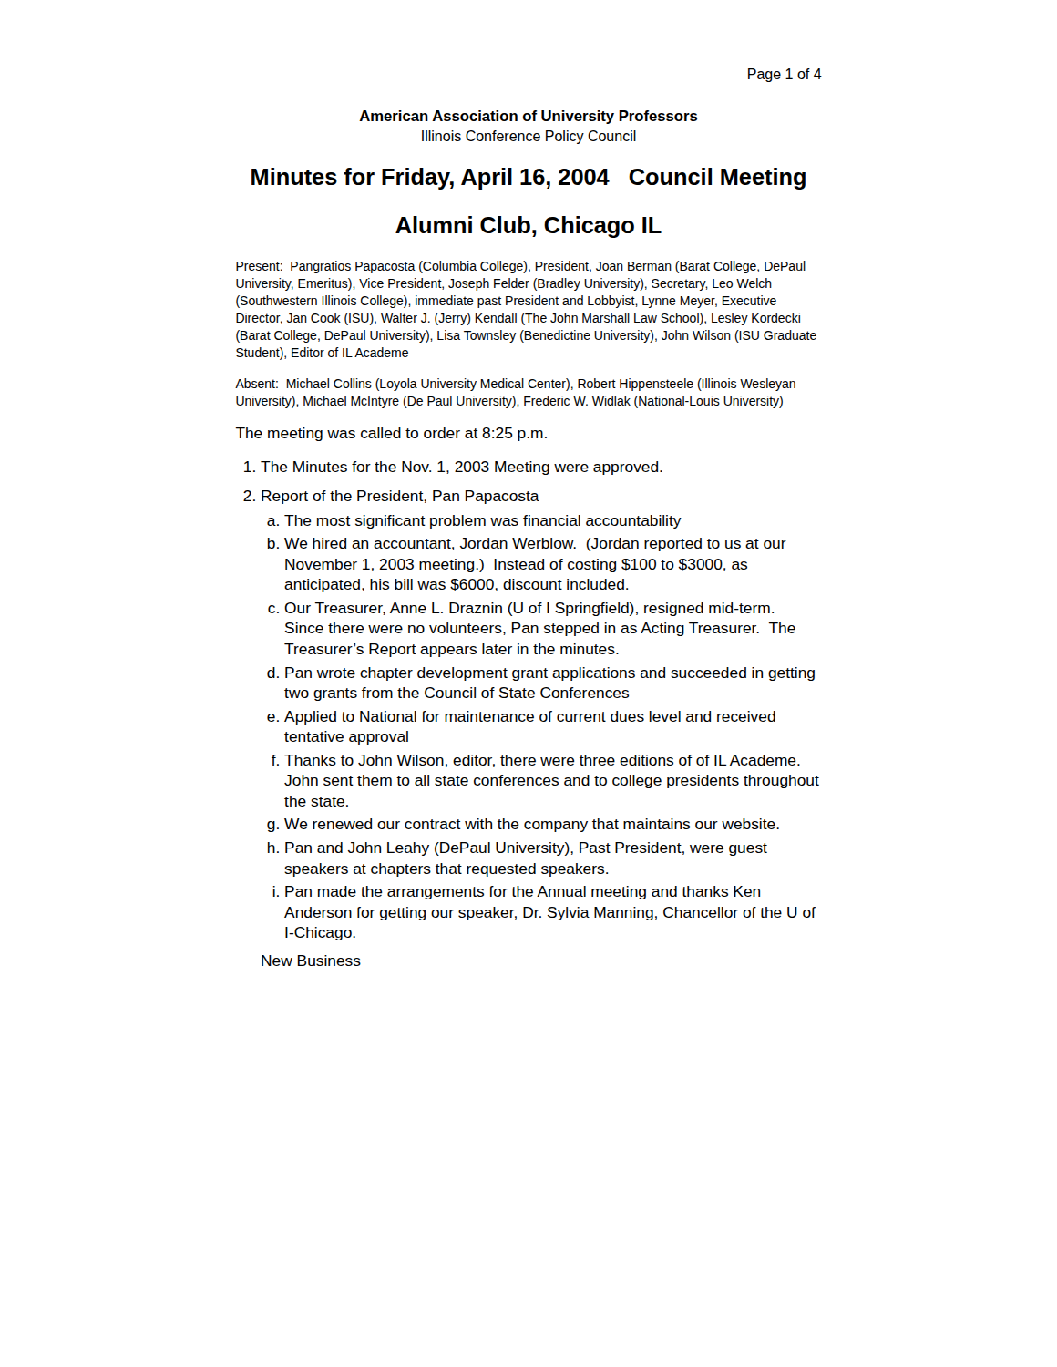Page 1 of 4
American Association of University Professors
Illinois Conference Policy Council
Minutes for Friday, April 16, 2004 Council Meeting
Alumni Club, Chicago IL
Present: Pangratios Papacosta (Columbia College), President, Joan Berman (Barat College, DePaul University, Emeritus), Vice President, Joseph Felder (Bradley University), Secretary, Leo Welch (Southwestern Illinois College), immediate past President and Lobbyist, Lynne Meyer, Executive Director, Jan Cook (ISU), Walter J. (Jerry) Kendall (The John Marshall Law School), Lesley Kordecki (Barat College, DePaul University), Lisa Townsley (Benedictine University), John Wilson (ISU Graduate Student), Editor of IL Academe
Absent: Michael Collins (Loyola University Medical Center), Robert Hippensteele (Illinois Wesleyan University), Michael McIntyre (De Paul University), Frederic W. Widlak (National-Louis University)
The meeting was called to order at 8:25 p.m.
The Minutes for the Nov. 1, 2003 Meeting were approved.
Report of the President, Pan Papacosta
The most significant problem was financial accountability
We hired an accountant, Jordan Werblow. (Jordan reported to us at our November 1, 2003 meeting.) Instead of costing $100 to $3000, as anticipated, his bill was $6000, discount included.
Our Treasurer, Anne L. Draznin (U of I Springfield), resigned mid-term. Since there were no volunteers, Pan stepped in as Acting Treasurer. The Treasurer’s Report appears later in the minutes.
Pan wrote chapter development grant applications and succeeded in getting two grants from the Council of State Conferences
Applied to National for maintenance of current dues level and received tentative approval
Thanks to John Wilson, editor, there were three editions of of IL Academe. John sent them to all state conferences and to college presidents throughout the state.
We renewed our contract with the company that maintains our website.
Pan and John Leahy (DePaul University), Past President, were guest speakers at chapters that requested speakers.
Pan made the arrangements for the Annual meeting and thanks Ken Anderson for getting our speaker, Dr. Sylvia Manning, Chancellor of the U of I-Chicago.
New Business